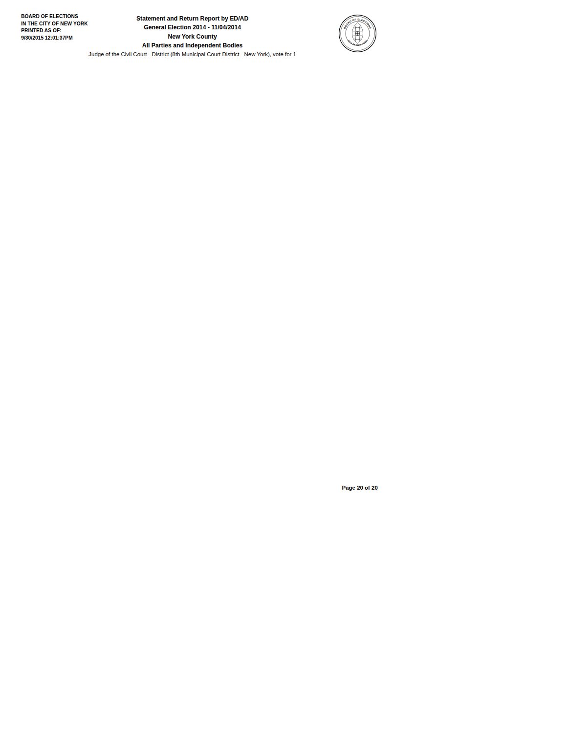BOARD OF ELECTIONS
IN THE CITY OF NEW YORK
PRINTED AS OF:
9/30/2015 12:01:37PM
Statement and Return Report by ED/AD
General Election 2014 - 11/04/2014
New York County
All Parties and Independent Bodies
Judge of the Civil Court - District (8th Municipal Court District - New York), vote for 1
BOARD OF ELECTIONS CITY OF NEW YORK
Page 20 of 20